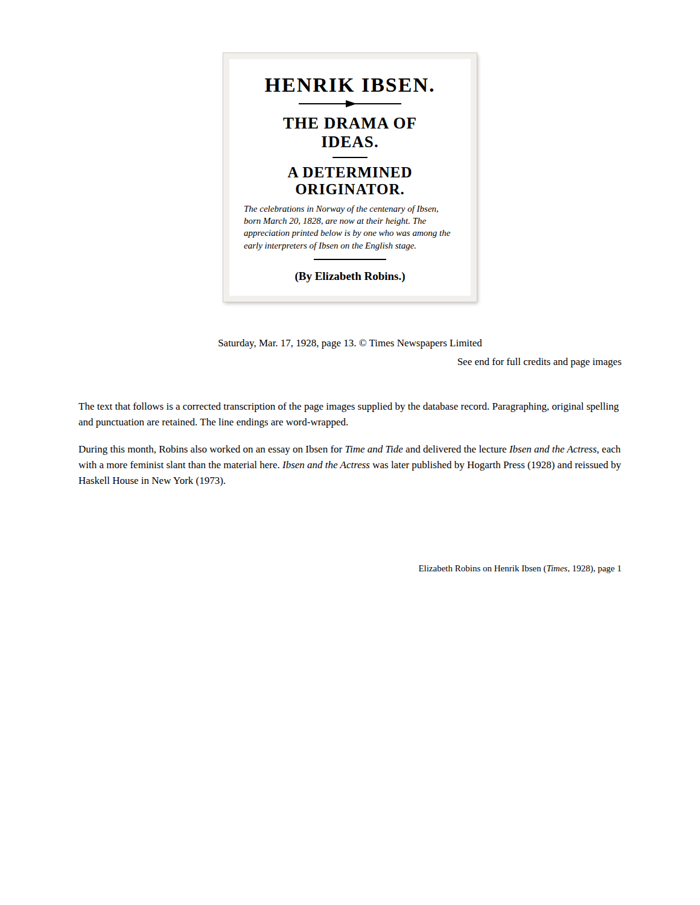HENRIK IBSEN.
THE DRAMA OF
IDEAS.
A DETERMINED
ORIGINATOR.
The celebrations in Norway of the centenary of Ibsen, born March 20, 1828, are now at their height. The appreciation printed below is by one who was among the early interpreters of Ibsen on the English stage.
(By Elizabeth Robins.)
Saturday, Mar. 17, 1928, page 13. © Times Newspapers Limited
See end for full credits and page images
The text that follows is a corrected transcription of the page images supplied by the database record. Paragraphing, original spelling and punctuation are retained. The line endings are word-wrapped.
During this month, Robins also worked on an essay on Ibsen for Time and Tide and delivered the lecture Ibsen and the Actress, each with a more feminist slant than the material here. Ibsen and the Actress was later published by Hogarth Press (1928) and reissued by Haskell House in New York (1973).
Elizabeth Robins on Henrik Ibsen (Times, 1928), page 1